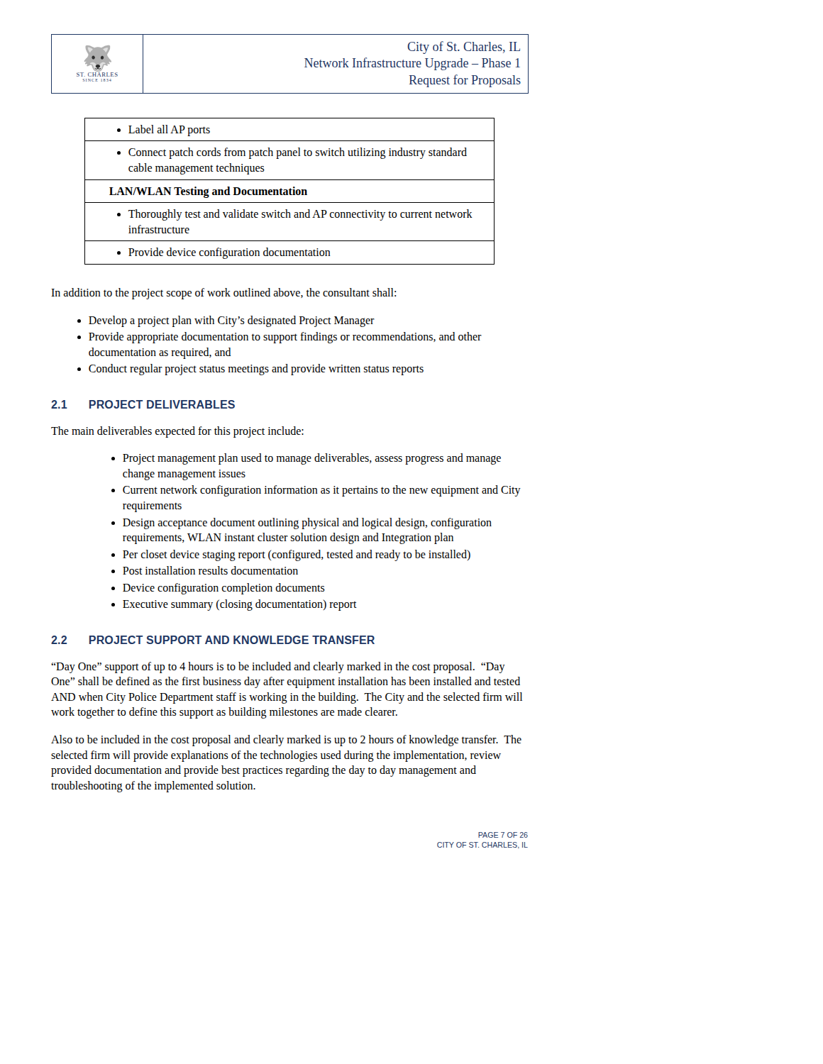🐺 ST. CHARLES SINCE 1834
City of St. Charles, IL
Network Infrastructure Upgrade – Phase 1
Request for Proposals
| Label all AP ports |
| Connect patch cords from patch panel to switch utilizing industry standard cable management techniques |
| LAN/WLAN Testing and Documentation |
| Thoroughly test and validate switch and AP connectivity to current network infrastructure |
| Provide device configuration documentation |
In addition to the project scope of work outlined above, the consultant shall:
Develop a project plan with City’s designated Project Manager
Provide appropriate documentation to support findings or recommendations, and other documentation as required, and
Conduct regular project status meetings and provide written status reports
2.1 PROJECT DELIVERABLES
The main deliverables expected for this project include:
Project management plan used to manage deliverables, assess progress and manage change management issues
Current network configuration information as it pertains to the new equipment and City requirements
Design acceptance document outlining physical and logical design, configuration requirements, WLAN instant cluster solution design and Integration plan
Per closet device staging report (configured, tested and ready to be installed)
Post installation results documentation
Device configuration completion documents
Executive summary (closing documentation) report
2.2 PROJECT SUPPORT AND KNOWLEDGE TRANSFER
“Day One” support of up to 4 hours is to be included and clearly marked in the cost proposal. “Day One” shall be defined as the first business day after equipment installation has been installed and tested AND when City Police Department staff is working in the building. The City and the selected firm will work together to define this support as building milestones are made clearer.
Also to be included in the cost proposal and clearly marked is up to 2 hours of knowledge transfer. The selected firm will provide explanations of the technologies used during the implementation, review provided documentation and provide best practices regarding the day to day management and troubleshooting of the implemented solution.
PAGE 7 OF 26
CITY OF ST. CHARLES, IL